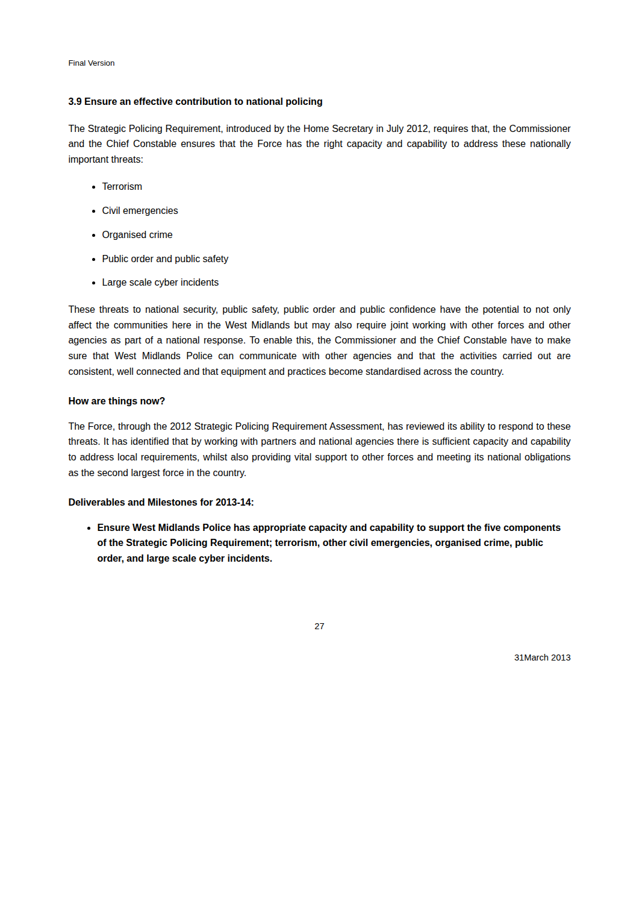Final Version
3.9 Ensure an effective contribution to national policing
The Strategic Policing Requirement, introduced by the Home Secretary in July 2012, requires that, the Commissioner and the Chief Constable ensures that the Force has the right capacity and capability to address these nationally important threats:
Terrorism
Civil emergencies
Organised crime
Public order and public safety
Large scale cyber incidents
These threats to national security, public safety, public order and public confidence have the potential to not only affect the communities here in the West Midlands but may also require joint working with other forces and other agencies as part of a national response. To enable this, the Commissioner and the Chief Constable have to make sure that West Midlands Police can communicate with other agencies and that the activities carried out are consistent, well connected and that equipment and practices become standardised across the country.
How are things now?
The Force, through the 2012 Strategic Policing Requirement Assessment, has reviewed its ability to respond to these threats. It has identified that by working with partners and national agencies there is sufficient capacity and capability to address local requirements, whilst also providing vital support to other forces and meeting its national obligations as the second largest force in the country.
Deliverables and Milestones for 2013-14:
Ensure West Midlands Police has appropriate capacity and capability to support the five components of the Strategic Policing Requirement; terrorism, other civil emergencies, organised crime, public order, and large scale cyber incidents.
27
31March 2013